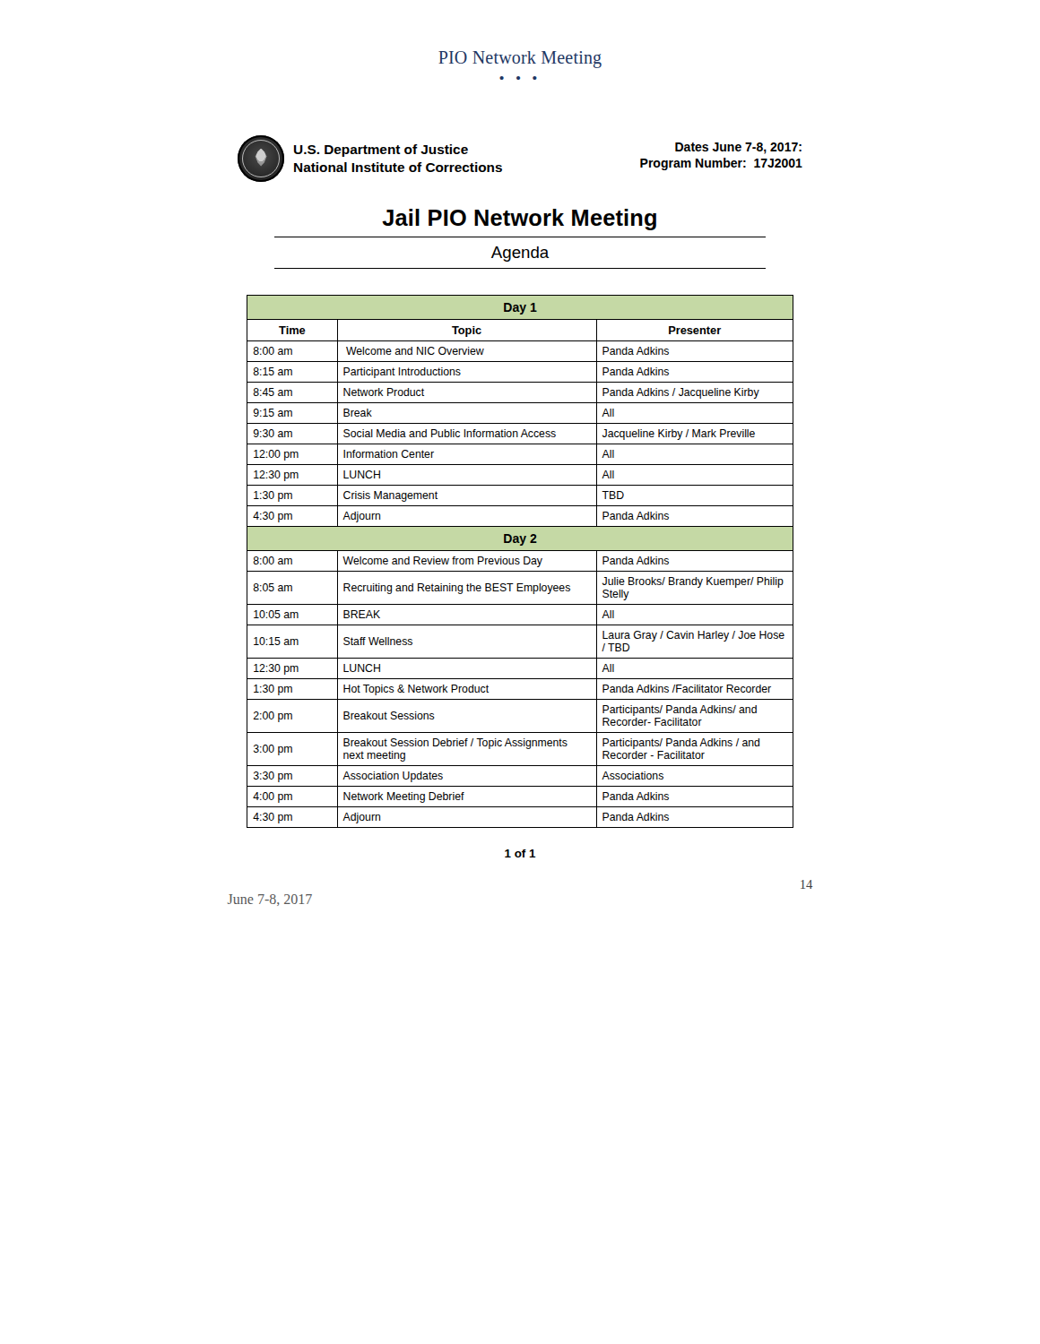PIO Network Meeting
• • •
U.S. Department of Justice
National Institute of Corrections
Dates June 7-8, 2017:
Program Number: 17J2001
Jail PIO Network Meeting
Agenda
| Day 1 |
| Time | Topic | Presenter |
| 8:00 am | Welcome and NIC Overview | Panda Adkins |
| 8:15 am | Participant Introductions | Panda Adkins |
| 8:45 am | Network Product | Panda Adkins / Jacqueline Kirby |
| 9:15 am | Break | All |
| 9:30 am | Social Media and Public Information Access | Jacqueline Kirby / Mark Preville |
| 12:00 pm | Information Center | All |
| 12:30 pm | LUNCH | All |
| 1:30 pm | Crisis Management | TBD |
| 4:30 pm | Adjourn | Panda Adkins |
| Day 2 |
| 8:00 am | Welcome and Review from Previous Day | Panda Adkins |
| 8:05 am | Recruiting and Retaining the BEST Employees | Julie Brooks/ Brandy Kuemper/ Philip Stelly |
| 10:05 am | BREAK | All |
| 10:15 am | Staff Wellness | Laura Gray / Cavin Harley / Joe Hose / TBD |
| 12:30 pm | LUNCH | All |
| 1:30 pm | Hot Topics & Network Product | Panda Adkins /Facilitator Recorder |
| 2:00 pm | Breakout Sessions | Participants/ Panda Adkins/ and Recorder- Facilitator |
| 3:00 pm | Breakout Session Debrief / Topic Assignments next meeting | Participants/ Panda Adkins / and Recorder - Facilitator |
| 3:30 pm | Association Updates | Associations |
| 4:00 pm | Network Meeting Debrief | Panda Adkins |
| 4:30 pm | Adjourn | Panda Adkins |
1 of 1
June 7-8, 2017
14